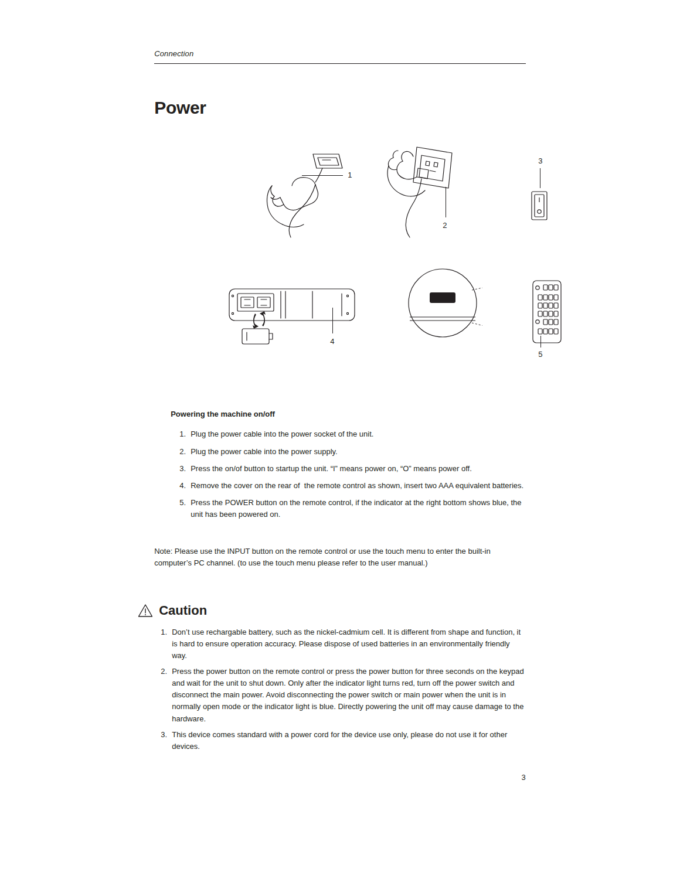Connection
Power
1
2
3
4
5
Powering the machine on/off
Plug the power cable into the power socket of the unit.
Plug the power cable into the power supply.
Press the on/of button to startup the unit. “I” means power on, “O” means power off.
Remove the cover on the rear of the remote control as shown, insert two AAA equivalent batteries.
Press the POWER button on the remote control, if the indicator at the right bottom shows blue, the unit has been powered on.
Note: Please use the INPUT button on the remote control or use the touch menu to enter the built-in computer’s PC channel. (to use the touch menu please refer to the user manual.)
Caution
Don’t use rechargable battery, such as the nickel-cadmium cell. It is different from shape and function, it is hard to ensure operation accuracy. Please dispose of used batteries in an environmentally friendly way.
Press the power button on the remote control or press the power button for three seconds on the keypad and wait for the unit to shut down. Only after the indicator light turns red, turn off the power switch and disconnect the main power. Avoid disconnecting the power switch or main power when the unit is in normally open mode or the indicator light is blue. Directly powering the unit off may cause damage to the hardware.
This device comes standard with a power cord for the device use only, please do not use it for other devices.
3